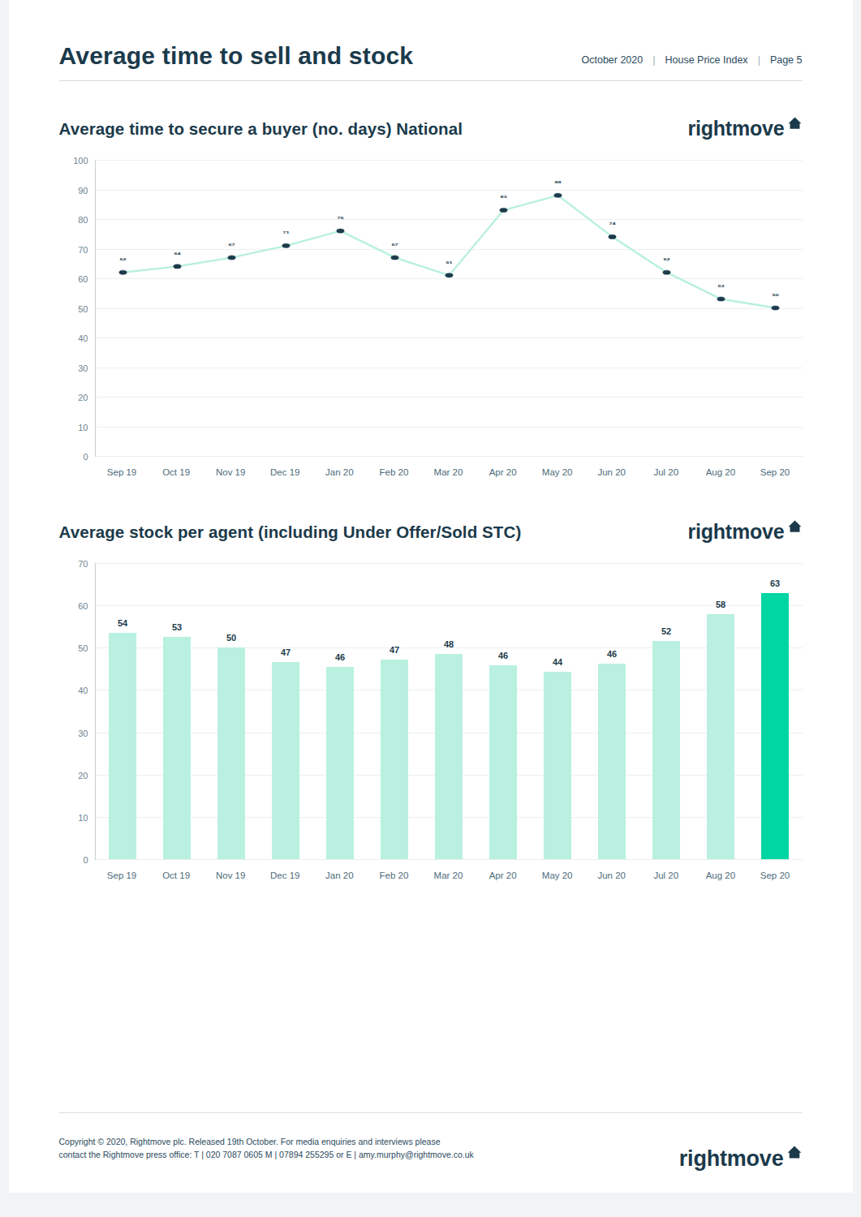Average time to sell and stock
October 2020 | House Price Index | Page 5
Average time to secure a buyer (no. days) National
rightmove
100
90
80
70
60
50
40
30
20
10
0
62 64 67 71 76 67 61 83 88 74 62 53 50
Sep 19 Oct 19 Nov 19 Dec 19 Jan 20 Feb 20 Mar 20 Apr 20 May 20 Jun 20 Jul 20 Aug 20 Sep 20
Average stock per agent (including Under Offer/Sold STC)
rightmove
70
60
50
40
30
20
10
0
54
53
50
47
46
47
48
46
44
46
52
58
63
Sep 19 Oct 19 Nov 19 Dec 19 Jan 20 Feb 20 Mar 20 Apr 20 May 20 Jun 20 Jul 20 Aug 20 Sep 20
Copyright © 2020, Rightmove plc. Released 19th October. For media enquiries and interviews please
contact the Rightmove press office: T | 020 7087 0605 M | 07894 255295 or E | amy.murphy@rightmove.co.uk
rightmove